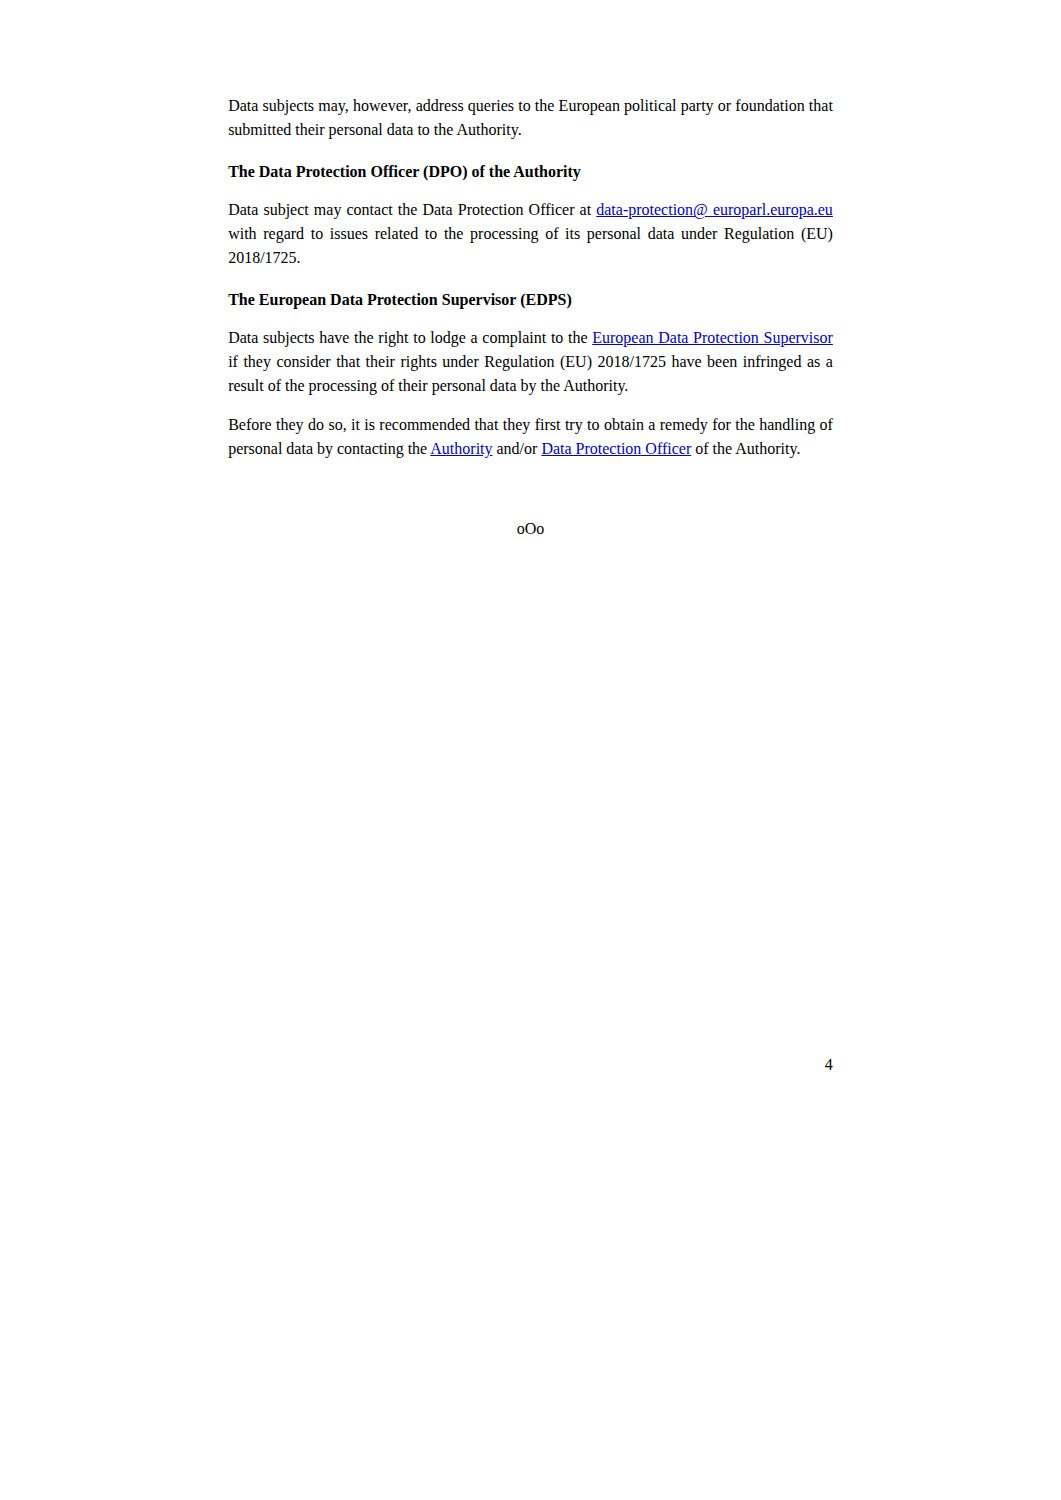Data subjects may, however, address queries to the European political party or foundation that submitted their personal data to the Authority.
The Data Protection Officer (DPO) of the Authority
Data subject may contact the Data Protection Officer at data-protection@ europarl.europa.eu with regard to issues related to the processing of its personal data under Regulation (EU) 2018/1725.
The European Data Protection Supervisor (EDPS)
Data subjects have the right to lodge a complaint to the European Data Protection Supervisor if they consider that their rights under Regulation (EU) 2018/1725 have been infringed as a result of the processing of their personal data by the Authority.
Before they do so, it is recommended that they first try to obtain a remedy for the handling of personal data by contacting the Authority and/or Data Protection Officer of the Authority.
oOo
4